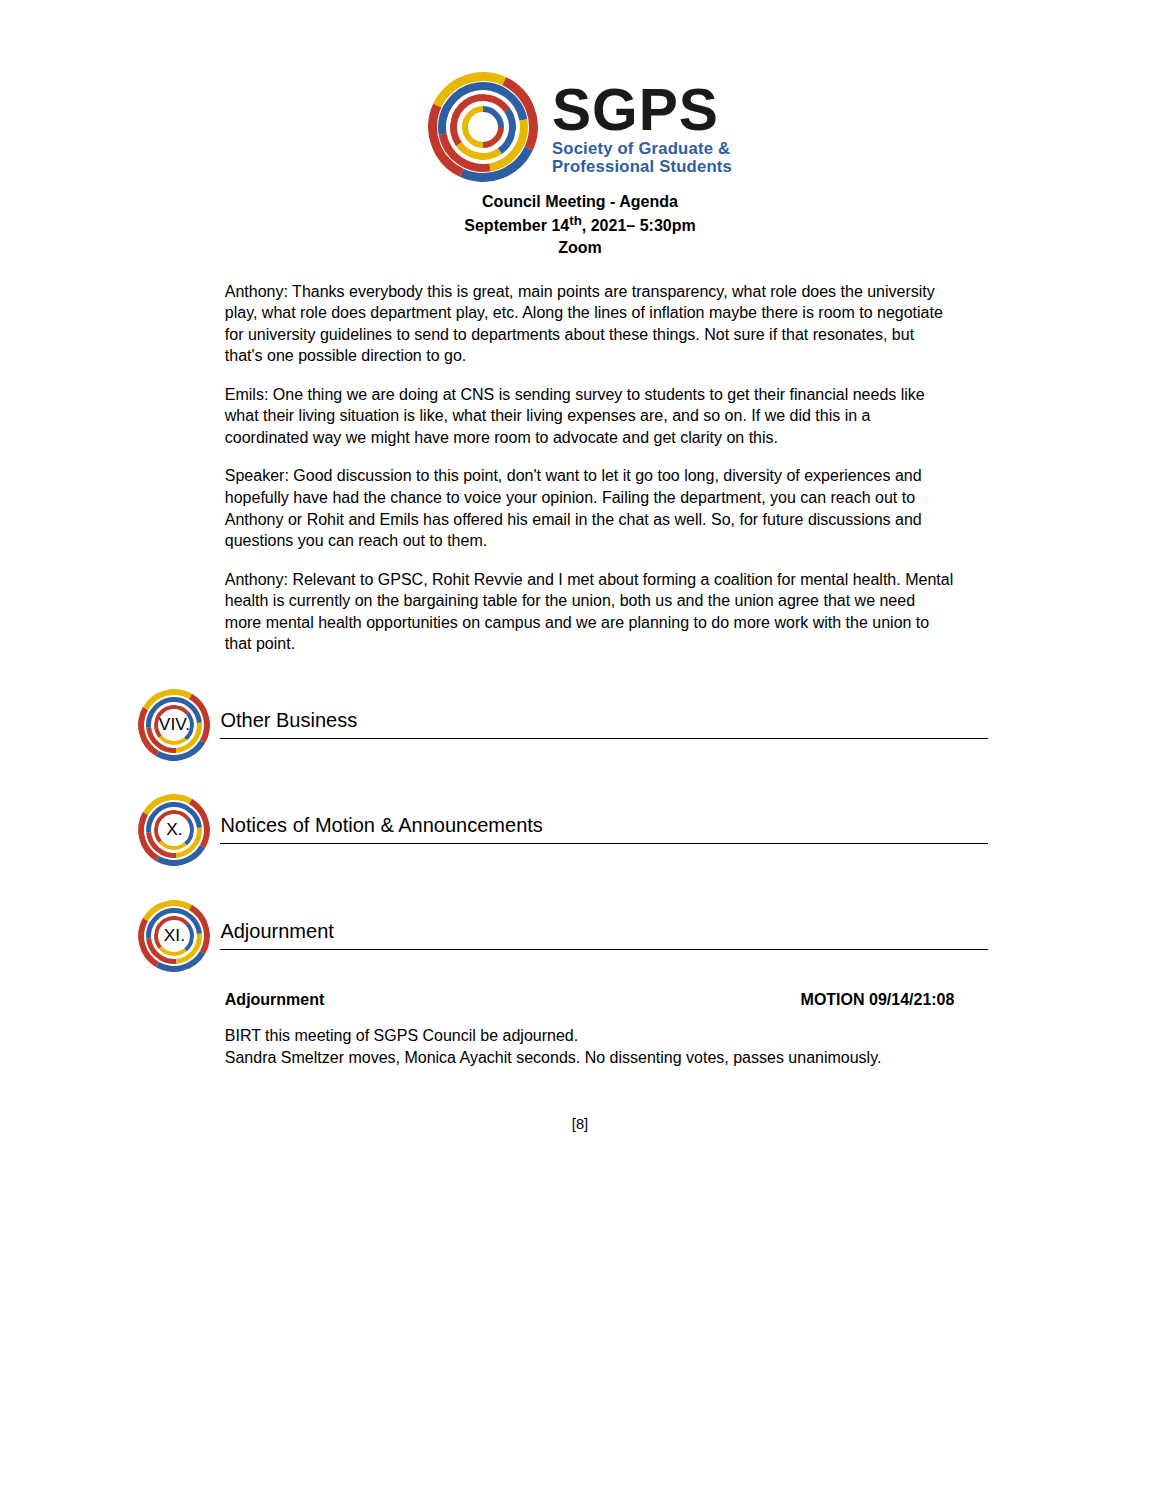SGPS
Society of Graduate &
Professional Students
Council Meeting - Agenda September 14th, 2021– 5:30pm Zoom
Anthony: Thanks everybody this is great, main points are transparency, what role does the university play, what role does department play, etc. Along the lines of inflation maybe there is room to negotiate for university guidelines to send to departments about these things. Not sure if that resonates, but that's one possible direction to go.
Emils: One thing we are doing at CNS is sending survey to students to get their financial needs like what their living situation is like, what their living expenses are, and so on. If we did this in a coordinated way we might have more room to advocate and get clarity on this.
Speaker: Good discussion to this point, don't want to let it go too long, diversity of experiences and hopefully have had the chance to voice your opinion. Failing the department, you can reach out to Anthony or Rohit and Emils has offered his email in the chat as well. So, for future discussions and questions you can reach out to them.
Anthony: Relevant to GPSC, Rohit Revvie and I met about forming a coalition for mental health. Mental health is currently on the bargaining table for the union, both us and the union agree that we need more mental health opportunities on campus and we are planning to do more work with the union to that point.
VIV.
Other Business
X.
Notices of Motion & Announcements
XI.
Adjournment
Adjournment MOTION 09/14/21:08
BIRT this meeting of SGPS Council be adjourned.
Sandra Smeltzer moves, Monica Ayachit seconds. No dissenting votes, passes unanimously.
[8]